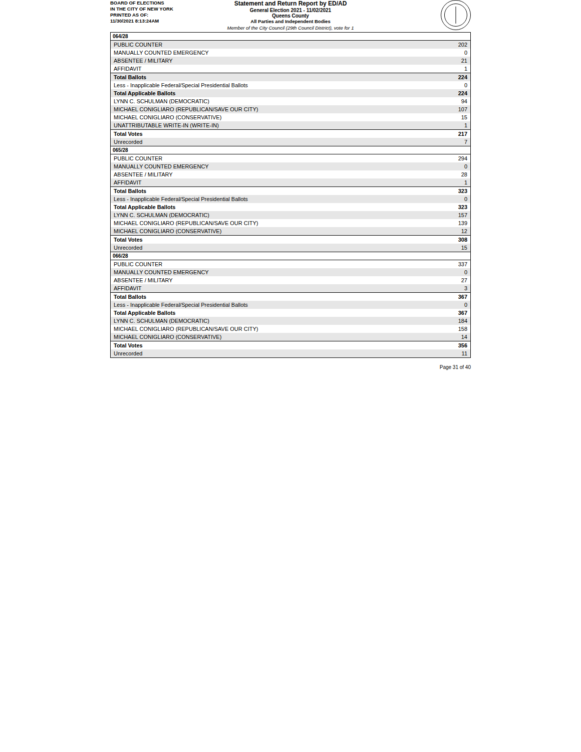BOARD OF ELECTIONS
IN THE CITY OF NEW YORK
PRINTED AS OF:
11/30/2021 8:13:24AM
Statement and Return Report by ED/AD
General Election 2021 - 11/02/2021
Queens County
All Parties and Independent Bodies
Member of the City Council (29th Council District), vote for 1
064/28
| PUBLIC COUNTER | 202 |
| MANUALLY COUNTED EMERGENCY | 0 |
| ABSENTEE / MILITARY | 21 |
| AFFIDAVIT | 1 |
| Total Ballots | 224 |
| Less - Inapplicable Federal/Special Presidential Ballots | 0 |
| Total Applicable Ballots | 224 |
| LYNN C. SCHULMAN (DEMOCRATIC) | 94 |
| MICHAEL CONIGLIARO (REPUBLICAN/SAVE OUR CITY) | 107 |
| MICHAEL CONIGLIARO (CONSERVATIVE) | 15 |
| UNATTRIBUTABLE WRITE-IN (WRITE-IN) | 1 |
| Total Votes | 217 |
| Unrecorded | 7 |
065/28
| PUBLIC COUNTER | 294 |
| MANUALLY COUNTED EMERGENCY | 0 |
| ABSENTEE / MILITARY | 28 |
| AFFIDAVIT | 1 |
| Total Ballots | 323 |
| Less - Inapplicable Federal/Special Presidential Ballots | 0 |
| Total Applicable Ballots | 323 |
| LYNN C. SCHULMAN (DEMOCRATIC) | 157 |
| MICHAEL CONIGLIARO (REPUBLICAN/SAVE OUR CITY) | 139 |
| MICHAEL CONIGLIARO (CONSERVATIVE) | 12 |
| Total Votes | 308 |
| Unrecorded | 15 |
066/28
| PUBLIC COUNTER | 337 |
| MANUALLY COUNTED EMERGENCY | 0 |
| ABSENTEE / MILITARY | 27 |
| AFFIDAVIT | 3 |
| Total Ballots | 367 |
| Less - Inapplicable Federal/Special Presidential Ballots | 0 |
| Total Applicable Ballots | 367 |
| LYNN C. SCHULMAN (DEMOCRATIC) | 184 |
| MICHAEL CONIGLIARO (REPUBLICAN/SAVE OUR CITY) | 158 |
| MICHAEL CONIGLIARO (CONSERVATIVE) | 14 |
| Total Votes | 356 |
| Unrecorded | 11 |
Page 31 of 40